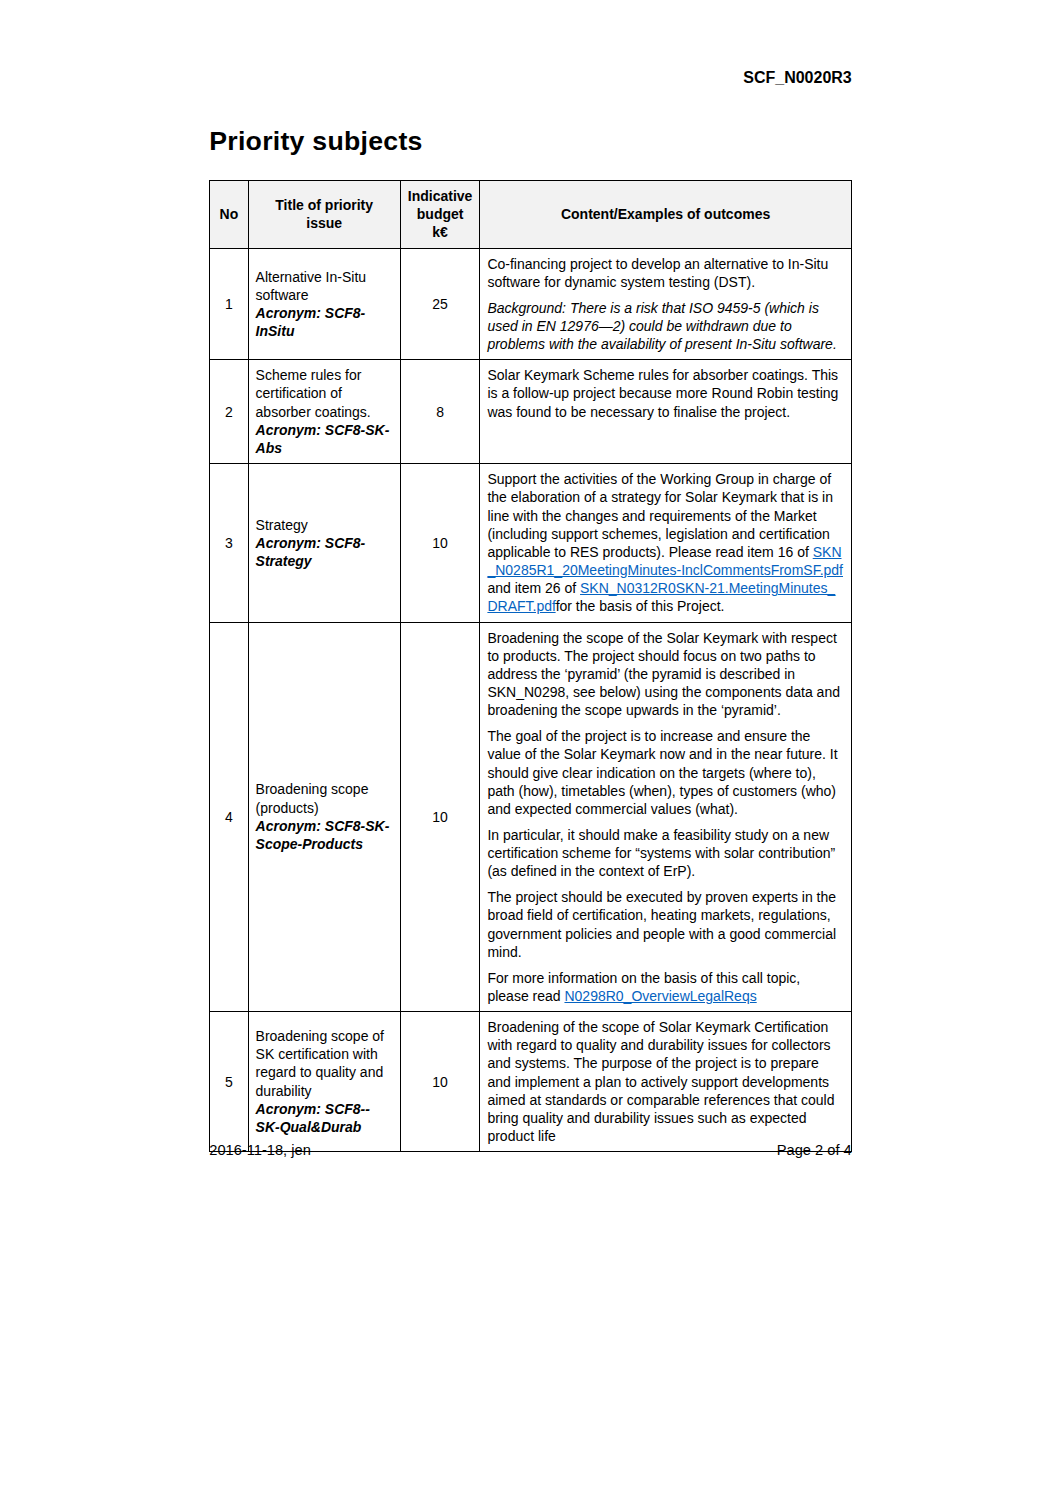SCF_N0020R3
Priority subjects
| No | Title of priority issue | Indicative budget k€ | Content/Examples of outcomes |
| --- | --- | --- | --- |
| 1 | Alternative In-Situ software Acronym: SCF8-InSitu | 25 | Co-financing project to develop an alternative to In-Situ software for dynamic system testing (DST). Background: There is a risk that ISO 9459-5 (which is used in EN 12976—2) could be withdrawn due to problems with the availability of present In-Situ software. |
| 2 | Scheme rules for certification of absorber coatings. Acronym: SCF8-SK-Abs | 8 | Solar Keymark Scheme rules for absorber coatings. This is a follow-up project because more Round Robin testing was found to be necessary to finalise the project. |
| 3 | Strategy Acronym: SCF8-Strategy | 10 | Support the activities of the Working Group in charge of the elaboration of a strategy for Solar Keymark that is in line with the changes and requirements of the Market (including support schemes, legislation and certification applicable to RES products). Please read item 16 of SKN_N0285R1_20MeetingMinutes-InclCommentsFromSF.pdf and item 26 of SKN_N0312R0SKN-21.MeetingMinutes_DRAFT.pdf for the basis of this Project. |
| 4 | Broadening scope (products) Acronym: SCF8-SK-Scope-Products | 10 | Broadening the scope of the Solar Keymark with respect to products. The project should focus on two paths to address the ‘pyramid’ (the pyramid is described in SKN_N0298, see below) using the components data and broadening the scope upwards in the ‘pyramid’. The goal of the project is to increase and ensure the value of the Solar Keymark now and in the near future. It should give clear indication on the targets (where to), path (how), timetables (when), types of customers (who) and expected commercial values (what). In particular, it should make a feasibility study on a new certification scheme for “systems with solar contribution” (as defined in the context of ErP). The project should be executed by proven experts in the broad field of certification, heating markets, regulations, government policies and people with a good commercial mind. For more information on the basis of this call topic, please read N0298R0_OverviewLegalReqs |
| 5 | Broadening scope of SK certification with regard to quality and durability Acronym: SCF8--SK-Qual&Durab | 10 | Broadening of the scope of Solar Keymark Certification with regard to quality and durability issues for collectors and systems. The purpose of the project is to prepare and implement a plan to actively support developments aimed at standards or comparable references that could bring quality and durability issues such as expected product life |
2016-11-18, jen Page 2 of 4